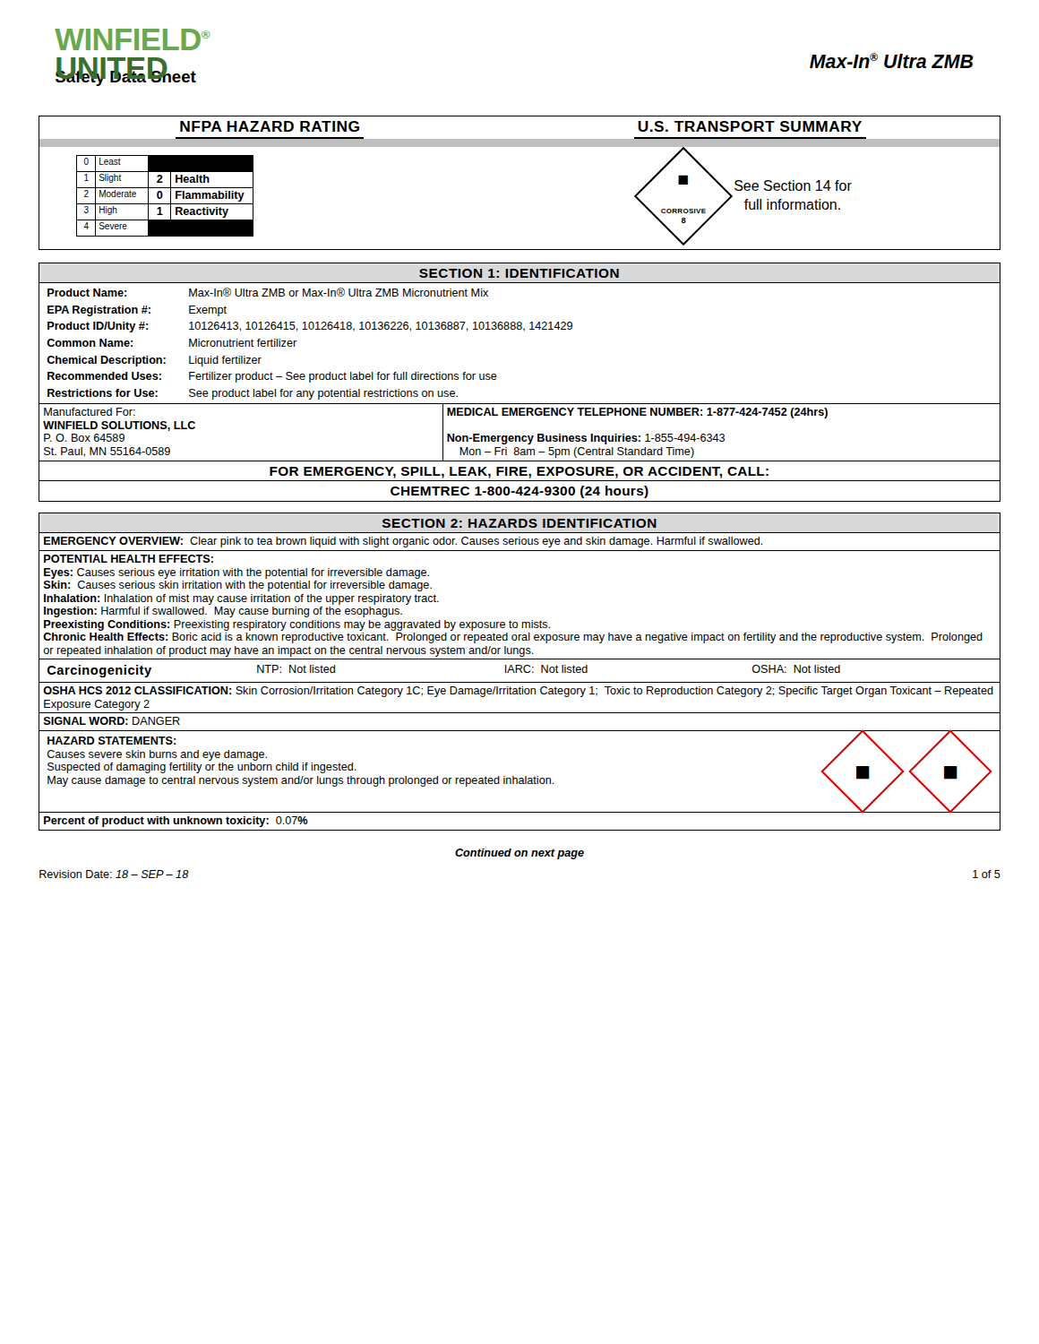WINFIELD®
UNITED
Max-In® Ultra ZMB
Safety Data Sheet
| NFPA HAZARD RATING | U.S. TRANSPORT SUMMARY |
| / 0 / Least / / / 1 / Slight / 2 / Health / / 2 / Moderate / 0 / Flammability / / 3 / High / 1 / Reactivity / / 4 / Severe / / | ■ CORROSIVE 8 See Section 14 for full information. |
| SECTION 1: IDENTIFICATION |
| / Product Name: / Max-In® Ultra ZMB or Max-In® Ultra ZMB Micronutrient Mix / / EPA Registration #: / Exempt / / Product ID/Unity #: / 10126413, 10126415, 10126418, 10136226, 10136887, 10136888, 1421429 / / Common Name: / Micronutrient fertilizer / / Chemical Description: / Liquid fertilizer / / Recommended Uses: / Fertilizer product – See product label for full directions for use / / Restrictions for Use: / See product label for any potential restrictions on use. / |
| Manufactured For: WINFIELD SOLUTIONS, LLC P. O. Box 64589 St. Paul, MN 55164-0589 | MEDICAL EMERGENCY TELEPHONE NUMBER: 1-877-424-7452 (24hrs) Non-Emergency Business Inquiries: 1-855-494-6343 Mon – Fri 8am – 5pm (Central Standard Time) |
| FOR EMERGENCY, SPILL, LEAK, FIRE, EXPOSURE, OR ACCIDENT, CALL: |
| CHEMTREC 1-800-424-9300 (24 hours) |
| SECTION 2: HAZARDS IDENTIFICATION |
| EMERGENCY OVERVIEW: Clear pink to tea brown liquid with slight organic odor. Causes serious eye and skin damage. Harmful if swallowed. |
| POTENTIAL HEALTH EFFECTS: Eyes: Causes serious eye irritation with the potential for irreversible damage. Skin: Causes serious skin irritation with the potential for irreversible damage. Inhalation: Inhalation of mist may cause irritation of the upper respiratory tract. Ingestion: Harmful if swallowed. May cause burning of the esophagus. Preexisting Conditions: Preexisting respiratory conditions may be aggravated by exposure to mists. Chronic Health Effects: Boric acid is a known reproductive toxicant. Prolonged or repeated oral exposure may have a negative impact on fertility and the reproductive system. Prolonged or repeated inhalation of product may have an impact on the central nervous system and/or lungs. |
| / Carcinogenicity / NTP: Not listed / IARC: Not listed / OSHA: Not listed / |
| OSHA HCS 2012 CLASSIFICATION: Skin Corrosion/Irritation Category 1C; Eye Damage/Irritation Category 1; Toxic to Reproduction Category 2; Specific Target Organ Toxicant – Repeated Exposure Category 2 |
| SIGNAL WORD: DANGER |
| / HAZARD STATEMENTS: Causes severe skin burns and eye damage. Suspected of damaging fertility or the unborn child if ingested. May cause damage to central nervous system and/or lungs through prolonged or repeated inhalation. / ■ ■ / |
| Percent of product with unknown toxicity: 0.07 % |
Continued on next page
Revision Date: 18 – SEP – 18
1 of 5